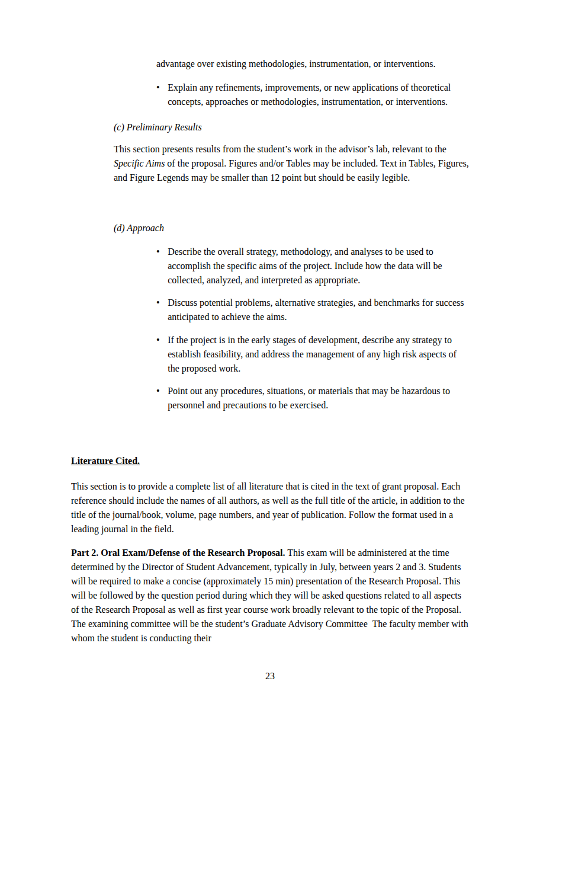advantage over existing methodologies, instrumentation, or interventions.
Explain any refinements, improvements, or new applications of theoretical concepts, approaches or methodologies, instrumentation, or interventions.
(c) Preliminary Results
This section presents results from the student’s work in the advisor’s lab, relevant to the Specific Aims of the proposal. Figures and/or Tables may be included. Text in Tables, Figures, and Figure Legends may be smaller than 12 point but should be easily legible.
(d) Approach
Describe the overall strategy, methodology, and analyses to be used to accomplish the specific aims of the project. Include how the data will be collected, analyzed, and interpreted as appropriate.
Discuss potential problems, alternative strategies, and benchmarks for success anticipated to achieve the aims.
If the project is in the early stages of development, describe any strategy to establish feasibility, and address the management of any high risk aspects of the proposed work.
Point out any procedures, situations, or materials that may be hazardous to personnel and precautions to be exercised.
Literature Cited.
This section is to provide a complete list of all literature that is cited in the text of grant proposal. Each reference should include the names of all authors, as well as the full title of the article, in addition to the title of the journal/book, volume, page numbers, and year of publication. Follow the format used in a leading journal in the field.
Part 2. Oral Exam/Defense of the Research Proposal. This exam will be administered at the time determined by the Director of Student Advancement, typically in July, between years 2 and 3. Students will be required to make a concise (approximately 15 min) presentation of the Research Proposal. This will be followed by the question period during which they will be asked questions related to all aspects of the Research Proposal as well as first year course work broadly relevant to the topic of the Proposal. The examining committee will be the student’s Graduate Advisory Committee The faculty member with whom the student is conducting their
23